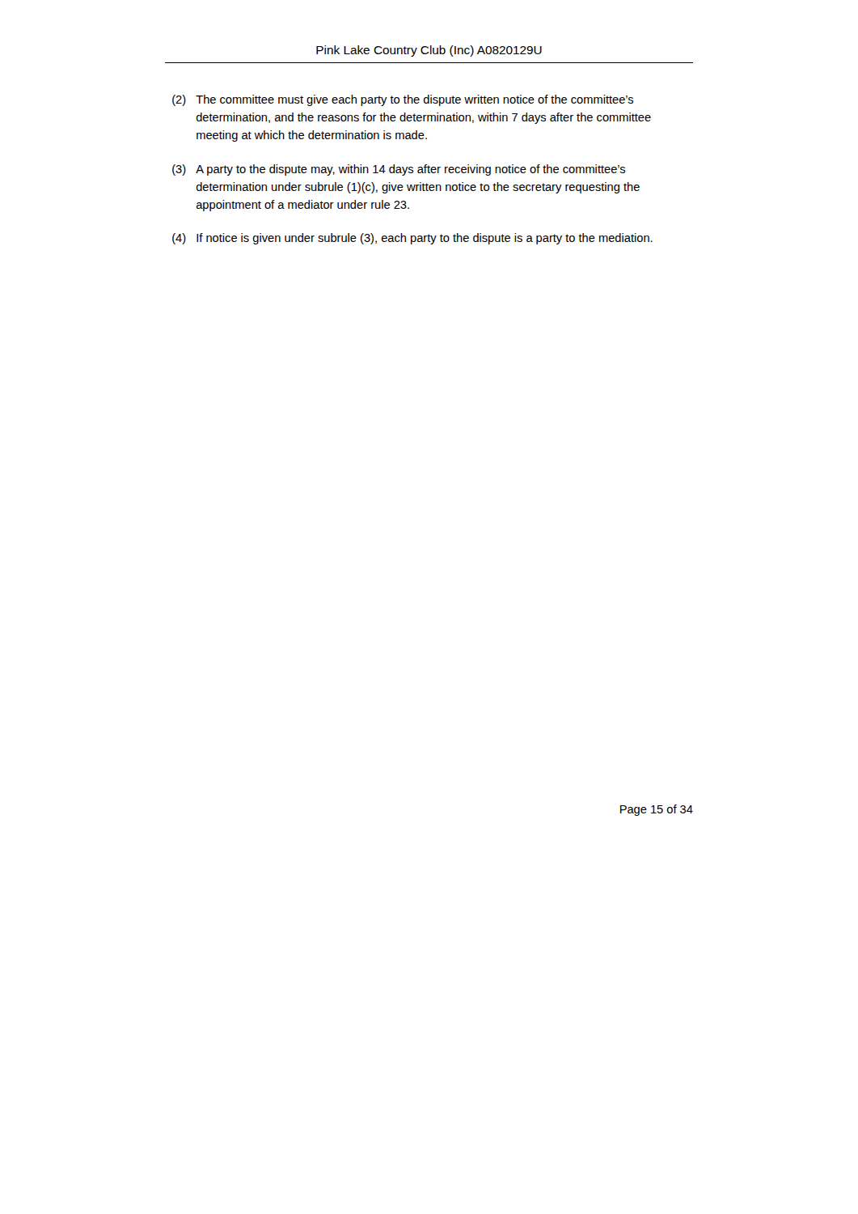Pink Lake Country Club (Inc) A0820129U
(2) The committee must give each party to the dispute written notice of the committee’s determination, and the reasons for the determination, within 7 days after the committee meeting at which the determination is made.
(3) A party to the dispute may, within 14 days after receiving notice of the committee’s determination under subrule (1)(c), give written notice to the secretary requesting the appointment of a mediator under rule 23.
(4) If notice is given under subrule (3), each party to the dispute is a party to the mediation.
Page 15 of 34